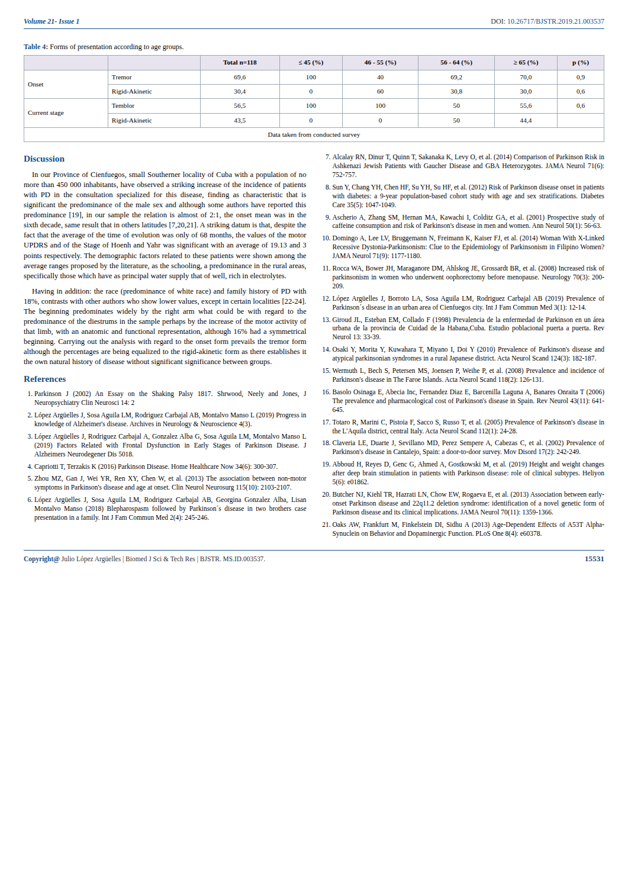Volume 21- Issue 1
DOI: 10.26717/BJSTR.2019.21.003537
Table 4: Forms of presentation according to age groups.
| | | Total n=118 | ≤ 45 (%) | 46 - 55 (%) | 56 - 64 (%) | ≥ 65 (%) | p (%) |
| --- | --- | --- | --- | --- | --- | --- | --- |
| Onset | Tremor | 69,6 | 100 | 40 | 69,2 | 70,0 | 0,9 |
| Rigid-Akinetic | 30,4 | 0 | 60 | 30,8 | 30,0 | 0,6 |
| Current stage | Temblor | 56,5 | 100 | 100 | 50 | 55,6 | 0,6 |
| Rigid-Akinetic | 43,5 | 0 | 0 | 50 | 44,4 | |
| Data taken from conducted survey |
Discussion
In our Province of Cienfuegos, small Southerner locality of Cuba with a population of no more than 450 000 inhabitants, have observed a striking increase of the incidence of patients with PD in the consultation specialized for this disease, finding as characteristic that is significant the predominance of the male sex and although some authors have reported this predominance [19], in our sample the relation is almost of 2:1, the onset mean was in the sixth decade, same result that in others latitudes [7,20,21]. A striking datum is that, despite the fact that the average of the time of evolution was only of 68 months, the values of the motor UPDRS and of the Stage of Hoenh and Yahr was significant with an average of 19.13 and 3 points respectively. The demographic factors related to these patients were shown among the average ranges proposed by the literature, as the schooling, a predominance in the rural areas, specifically those which have as principal water supply that of well, rich in electrolytes.
Having in addition: the race (predominance of white race) and family history of PD with 18%, contrasts with other authors who show lower values, except in certain localities [22-24]. The beginning predominates widely by the right arm what could be with regard to the predominance of the diestrums in the sample perhaps by the increase of the motor activity of that limb, with an anatomic and functional representation, although 16% had a symmetrical beginning. Carrying out the analysis with regard to the onset form prevails the tremor form although the percentages are being equalized to the rigid-akinetic form as there establishes it the own natural history of disease without significant significance between groups.
References
Parkinson J (2002) An Essay on the Shaking Palsy 1817. Shrwood, Neely and Jones, J Neuropsychiatry Clin Neurosci 14: 2
López Argüelles J, Sosa Aguila LM, Rodriguez Carbajal AB, Montalvo Manso L (2019) Progress in knowledge of Alzheimer's disease. Archives in Neurology & Neuroscience 4(3).
López Argüelles J, Rodriguez Carbajal A, Gonzalez Alba G, Sosa Aguila LM, Montalvo Manso L (2019) Factors Related with Frontal Dysfunction in Early Stages of Parkinson Disease. J Alzheimers Neurodegener Dis 5018.
Capriotti T, Terzakis K (2016) Parkinson Disease. Home Healthcare Now 34(6): 300-307.
Zhou MZ, Gan J, Wei YR, Ren XY, Chen W, et al. (2013) The association between non-motor symptoms in Parkinson's disease and age at onset. Clin Neurol Neurosurg 115(10): 2103-2107.
López Argüelles J, Sosa Aguila LM, Rodriguez Carbajal AB, Georgina Gonzalez Alba, Lisan Montalvo Manso (2018) Blepharospasm followed by Parkinson´s disease in two brothers case presentation in a family. Int J Fam Commun Med 2(4): 245-246.
Alcalay RN, Dinur T, Quinn T, Sakanaka K, Levy O, et al. (2014) Comparison of Parkinson Risk in Ashkenazi Jewish Patients with Gaucher Disease and GBA Heterozygotes. JAMA Neurol 71(6): 752-757.
Sun Y, Chang YH, Chen HF, Su YH, Su HF, et al. (2012) Risk of Parkinson disease onset in patients with diabetes: a 9-year population-based cohort study with age and sex stratifications. Diabetes Care 35(5): 1047-1049.
Ascherio A, Zhang SM, Hernan MA, Kawachi I, Colditz GA, et al. (2001) Prospective study of caffeine consumption and risk of Parkinson's disease in men and women. Ann Neurol 50(1): 56-63.
Domingo A, Lee LV, Bruggemann N, Freimann K, Kaiser FJ, et al. (2014) Woman With X-Linked Recessive Dystonia-Parkinsonism: Clue to the Epidemiology of Parkinsonism in Filipino Women? JAMA Neurol 71(9): 1177-1180.
Rocca WA, Bower JH, Maraganore DM, Ahlskog JE, Grossardt BR, et al. (2008) Increased risk of parkinsonism in women who underwent oophorectomy before menopause. Neurology 70(3): 200-209.
López Argüelles J, Borroto LA, Sosa Aguila LM, Rodriguez Carbajal AB (2019) Prevalence of Parkinson´s disease in an urban area of Cienfuegos city. Int J Fam Commun Med 3(1): 12-14.
Giroud JL, Esteban EM, Collado F (1998) Prevalencia de la enfermedad de Parkinson en un área urbana de la provincia de Cuidad de la Habana,Cuba. Estudio poblacional puerta a puerta. Rev Neurol 13: 33-39.
Osaki Y, Morita Y, Kuwahara T, Miyano I, Doi Y (2010) Prevalence of Parkinson's disease and atypical parkinsonian syndromes in a rural Japanese district. Acta Neurol Scand 124(3): 182-187.
Wermuth L, Bech S, Petersen MS, Joensen P, Weihe P, et al. (2008) Prevalence and incidence of Parkinson's disease in The Faroe Islands. Acta Neurol Scand 118(2): 126-131.
Basolo Osinaga E, Abecia Inc, Fernandez Diaz E, Barcenilla Laguna A, Banares Onraita T (2006) The prevalence and pharmacological cost of Parkinson's disease in Spain. Rev Neurol 43(11): 641-645.
Totaro R, Marini C, Pistoia F, Sacco S, Russo T, et al. (2005) Prevalence of Parkinson's disease in the L'Aquila district, central Italy. Acta Neurol Scand 112(1): 24-28.
Claveria LE, Duarte J, Sevillano MD, Perez Sempere A, Cabezas C, et al. (2002) Prevalence of Parkinson's disease in Cantalejo, Spain: a door-to-door survey. Mov Disord 17(2): 242-249.
Abboud H, Reyes D, Genc G, Ahmed A, Gostkowski M, et al. (2019) Height and weight changes after deep brain stimulation in patients with Parkinson disease: role of clinical subtypes. Heliyon 5(6): e01862.
Butcher NJ, Kiehl TR, Hazrati LN, Chow EW, Rogaeva E, et al. (2013) Association between early-onset Parkinson disease and 22q11.2 deletion syndrome: identification of a novel genetic form of Parkinson disease and its clinical implications. JAMA Neurol 70(11): 1359-1366.
Oaks AW, Frankfurt M, Finkelstein DI, Sidhu A (2013) Age-Dependent Effects of A53T Alpha-Synuclein on Behavior and Dopaminergic Function. PLoS One 8(4): e60378.
Copyright@ Julio López Argüelles | Biomed J Sci & Tech Res | BJSTR. MS.ID.003537.
15531